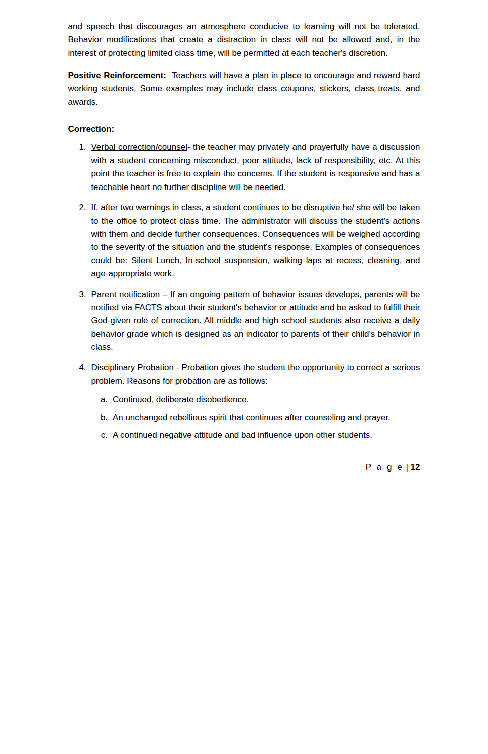and speech that discourages an atmosphere conducive to learning will not be tolerated. Behavior modifications that create a distraction in class will not be allowed and, in the interest of protecting limited class time, will be permitted at each teacher's discretion.
Positive Reinforcement: Teachers will have a plan in place to encourage and reward hard working students. Some examples may include class coupons, stickers, class treats, and awards.
Correction:
Verbal correction/counsel- the teacher may privately and prayerfully have a discussion with a student concerning misconduct, poor attitude, lack of responsibility, etc. At this point the teacher is free to explain the concerns. If the student is responsive and has a teachable heart no further discipline will be needed.
If, after two warnings in class, a student continues to be disruptive he/ she will be taken to the office to protect class time. The administrator will discuss the student's actions with them and decide further consequences. Consequences will be weighed according to the severity of the situation and the student's response. Examples of consequences could be: Silent Lunch, In-school suspension, walking laps at recess, cleaning, and age-appropriate work.
Parent notification – If an ongoing pattern of behavior issues develops, parents will be notified via FACTS about their student's behavior or attitude and be asked to fulfill their God-given role of correction. All middle and high school students also receive a daily behavior grade which is designed as an indicator to parents of their child's behavior in class.
Disciplinary Probation - Probation gives the student the opportunity to correct a serious problem. Reasons for probation are as follows:
Continued, deliberate disobedience.
An unchanged rebellious spirit that continues after counseling and prayer.
A continued negative attitude and bad influence upon other students.
P a g e | 12